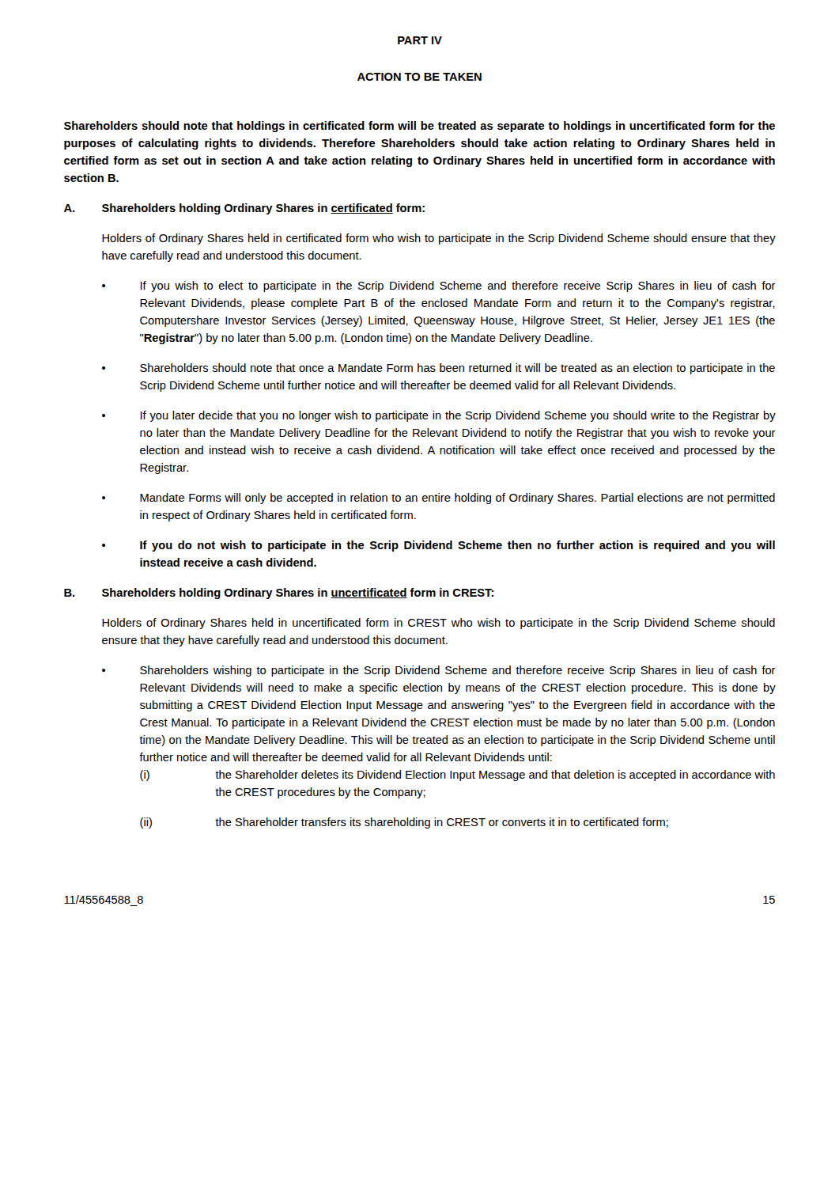PART IV
ACTION TO BE TAKEN
Shareholders should note that holdings in certificated form will be treated as separate to holdings in uncertificated form for the purposes of calculating rights to dividends. Therefore Shareholders should take action relating to Ordinary Shares held in certified form as set out in section A and take action relating to Ordinary Shares held in uncertified form in accordance with section B.
A.
Shareholders holding Ordinary Shares in certificated form:
Holders of Ordinary Shares held in certificated form who wish to participate in the Scrip Dividend Scheme should ensure that they have carefully read and understood this document.
• If you wish to elect to participate in the Scrip Dividend Scheme and therefore receive Scrip Shares in lieu of cash for Relevant Dividends, please complete Part B of the enclosed Mandate Form and return it to the Company's registrar, Computershare Investor Services (Jersey) Limited, Queensway House, Hilgrove Street, St Helier, Jersey JE1 1ES (the "Registrar") by no later than 5.00 p.m. (London time) on the Mandate Delivery Deadline.
• Shareholders should note that once a Mandate Form has been returned it will be treated as an election to participate in the Scrip Dividend Scheme until further notice and will thereafter be deemed valid for all Relevant Dividends.
• If you later decide that you no longer wish to participate in the Scrip Dividend Scheme you should write to the Registrar by no later than the Mandate Delivery Deadline for the Relevant Dividend to notify the Registrar that you wish to revoke your election and instead wish to receive a cash dividend. A notification will take effect once received and processed by the Registrar.
• Mandate Forms will only be accepted in relation to an entire holding of Ordinary Shares. Partial elections are not permitted in respect of Ordinary Shares held in certificated form.
• If you do not wish to participate in the Scrip Dividend Scheme then no further action is required and you will instead receive a cash dividend.
B.
Shareholders holding Ordinary Shares in uncertificated form in CREST:
Holders of Ordinary Shares held in uncertificated form in CREST who wish to participate in the Scrip Dividend Scheme should ensure that they have carefully read and understood this document.
• Shareholders wishing to participate in the Scrip Dividend Scheme and therefore receive Scrip Shares in lieu of cash for Relevant Dividends will need to make a specific election by means of the CREST election procedure. This is done by submitting a CREST Dividend Election Input Message and answering "yes" to the Evergreen field in accordance with the Crest Manual. To participate in a Relevant Dividend the CREST election must be made by no later than 5.00 p.m. (London time) on the Mandate Delivery Deadline. This will be treated as an election to participate in the Scrip Dividend Scheme until further notice and will thereafter be deemed valid for all Relevant Dividends until:
(i) the Shareholder deletes its Dividend Election Input Message and that deletion is accepted in accordance with the CREST procedures by the Company;
(ii) the Shareholder transfers its shareholding in CREST or converts it in to certificated form;
11/45564588_8 15